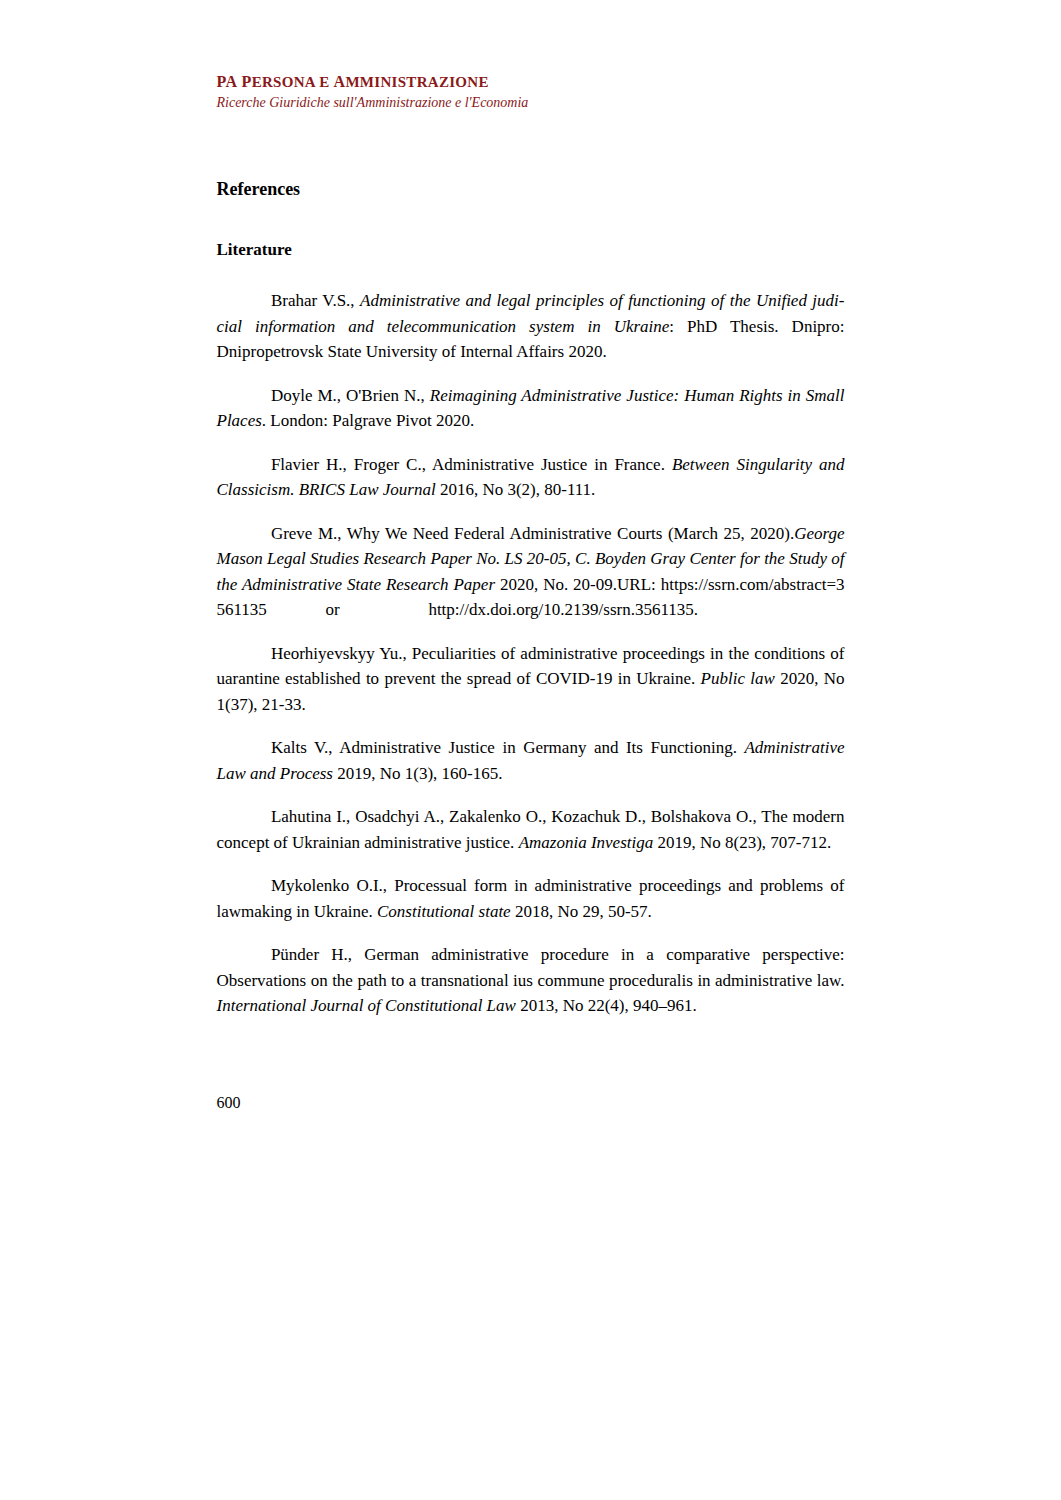PA PERSONA E AMMINISTRAZIONE
Ricerche Giuridiche sull'Amministrazione e l'Economia
References
Literature
Brahar V.S., Administrative and legal principles of functioning of the Unified judicial information and telecommunication system in Ukraine: PhD Thesis. Dnipro: Dnipropetrovsk State University of Internal Affairs 2020.
Doyle M., O'Brien N., Reimagining Administrative Justice: Human Rights in Small Places. London: Palgrave Pivot 2020.
Flavier H., Froger C., Administrative Justice in France. Between Singularity and Classicism. BRICS Law Journal 2016, No 3(2), 80-111.
Greve M., Why We Need Federal Administrative Courts (March 25, 2020).George Mason Legal Studies Research Paper No. LS 20-05, C. Boyden Gray Center for the Study of the Administrative State Research Paper 2020, No. 20-09.URL: https://ssrn.com/abstract=3561135 or http://dx.doi.org/10.2139/ssrn.3561135.
Heorhiyevskyy Yu., Peculiarities of administrative proceedings in the conditions of uarantine established to prevent the spread of COVID-19 in Ukraine. Public law 2020, No 1(37), 21-33.
Kalts V., Administrative Justice in Germany and Its Functioning. Administrative Law and Process 2019, No 1(3), 160-165.
Lahutina I., Osadchyi A., Zakalenko O., Kozachuk D., Bolshakova O., The modern concept of Ukrainian administrative justice. Amazonia Investiga 2019, No 8(23), 707-712.
Mykolenko O.I., Processual form in administrative proceedings and problems of lawmaking in Ukraine. Constitutional state 2018, No 29, 50-57.
Pünder H., German administrative procedure in a comparative perspective: Observations on the path to a transnational ius commune proceduralis in administrative law. International Journal of Constitutional Law 2013, No 22(4), 940–961.
600